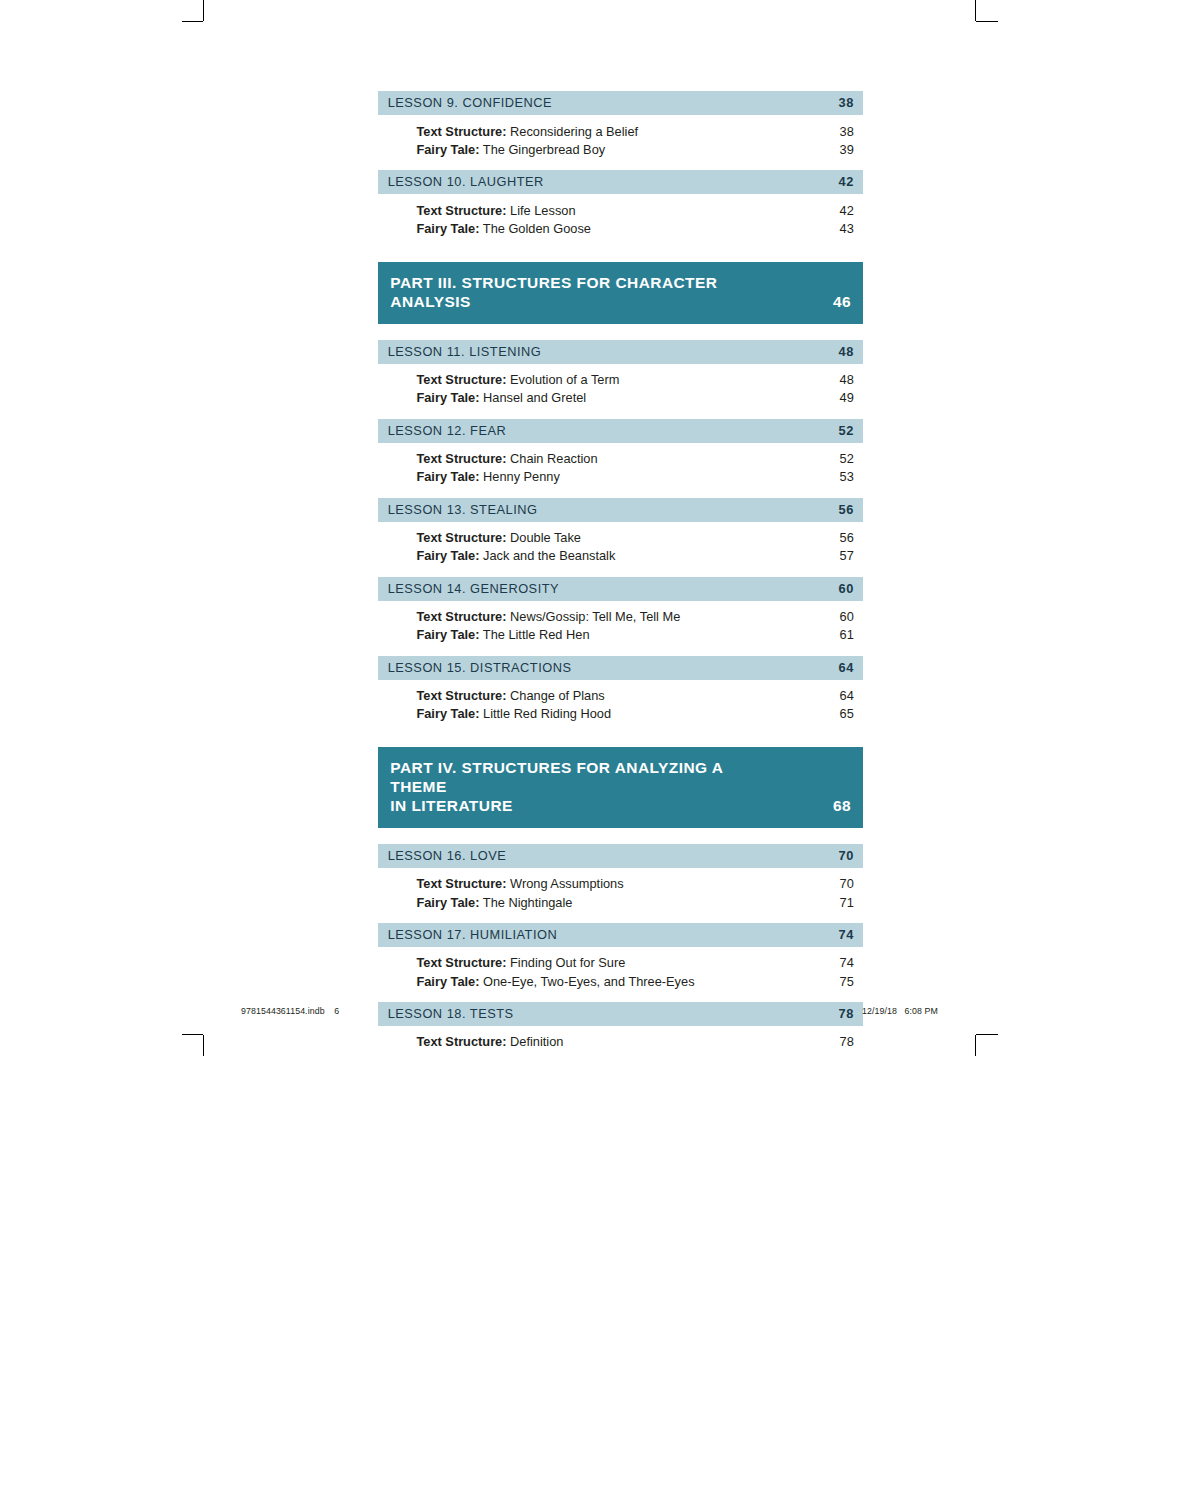LESSON 9. CONFIDENCE 38
Text Structure: Reconsidering a Belief 38
Fairy Tale: The Gingerbread Boy 39
LESSON 10. LAUGHTER 42
Text Structure: Life Lesson 42
Fairy Tale: The Golden Goose 43
PART III. STRUCTURES FOR CHARACTER ANALYSIS 46
LESSON 11. LISTENING 48
Text Structure: Evolution of a Term 48
Fairy Tale: Hansel and Gretel 49
LESSON 12. FEAR 52
Text Structure: Chain Reaction 52
Fairy Tale: Henny Penny 53
LESSON 13. STEALING 56
Text Structure: Double Take 56
Fairy Tale: Jack and the Beanstalk 57
LESSON 14. GENEROSITY 60
Text Structure: News/Gossip: Tell Me, Tell Me 60
Fairy Tale: The Little Red Hen 61
LESSON 15. DISTRACTIONS 64
Text Structure: Change of Plans 64
Fairy Tale: Little Red Riding Hood 65
PART IV. STRUCTURES FOR ANALYZING A THEME
IN LITERATURE 68
LESSON 16. LOVE 70
Text Structure: Wrong Assumptions 70
Fairy Tale: The Nightingale 71
LESSON 17. HUMILIATION 74
Text Structure: Finding Out for Sure 74
Fairy Tale: One-Eye, Two-Eyes, and Three-Eyes 75
LESSON 18. TESTS 78
Text Structure: Definition 78
Fairy Tale: The Princess and the Pea 79
LESSON 19. REPUTATION 82
Text Structure: The 11-Minute Essay 82
Fairy Tale: Puss in Boots 83
9781544361154.indb 6
12/19/18 6:08 PM